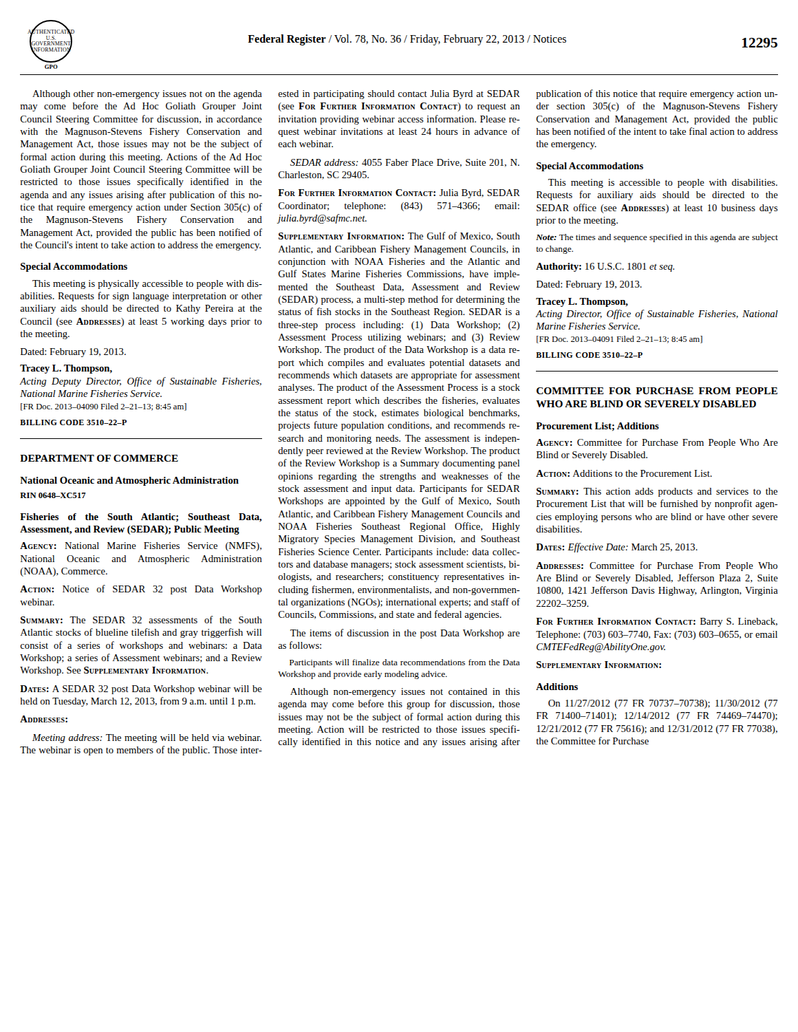AUTHENTICATED
U.S. GOVERNMENT
INFORMATION
GPO
Federal Register / Vol. 78, No. 36 / Friday, February 22, 2013 / Notices
12295
Although other non-emergency issues not on the agenda may come before the Ad Hoc Goliath Grouper Joint Council Steering Committee for discussion, in accordance with the Magnuson-Stevens Fishery Conservation and Management Act, those issues may not be the subject of formal action during this meeting. Actions of the Ad Hoc Goliath Grouper Joint Council Steering Committee will be restricted to those issues specifically identified in the agenda and any issues arising after publication of this notice that require emergency action under Section 305(c) of the Magnuson-Stevens Fishery Conservation and Management Act, provided the public has been notified of the Council's intent to take action to address the emergency.
Special Accommodations
This meeting is physically accessible to people with disabilities. Requests for sign language interpretation or other auxiliary aids should be directed to Kathy Pereira at the Council (see Addresses) at least 5 working days prior to the meeting.
Dated: February 19, 2013.
Tracey L. Thompson,
Acting Deputy Director, Office of Sustainable Fisheries, National Marine Fisheries Service.
[FR Doc. 2013–04090 Filed 2–21–13; 8:45 am]
BILLING CODE 3510–22–P
DEPARTMENT OF COMMERCE
National Oceanic and Atmospheric Administration
RIN 0648–XC517
Fisheries of the South Atlantic; Southeast Data, Assessment, and Review (SEDAR); Public Meeting
Agency: National Marine Fisheries Service (NMFS), National Oceanic and Atmospheric Administration (NOAA), Commerce.
Action: Notice of SEDAR 32 post Data Workshop webinar.
Summary: The SEDAR 32 assessments of the South Atlantic stocks of blueline tilefish and gray triggerfish will consist of a series of workshops and webinars: a Data Workshop; a series of Assessment webinars; and a Review Workshop. See Supplementary Information.
Dates: A SEDAR 32 post Data Workshop webinar will be held on Tuesday, March 12, 2013, from 9 a.m. until 1 p.m.
Addresses:
Meeting address: The meeting will be held via webinar. The webinar is open to members of the public. Those interested in participating should contact Julia Byrd at SEDAR (see For Further Information Contact) to request an invitation providing webinar access information. Please request webinar invitations at least 24 hours in advance of each webinar.
SEDAR address: 4055 Faber Place Drive, Suite 201, N. Charleston, SC 29405.
For Further Information Contact: Julia Byrd, SEDAR Coordinator; telephone: (843) 571–4366; email: julia.byrd@safmc.net.
Supplementary Information: The Gulf of Mexico, South Atlantic, and Caribbean Fishery Management Councils, in conjunction with NOAA Fisheries and the Atlantic and Gulf States Marine Fisheries Commissions, have implemented the Southeast Data, Assessment and Review (SEDAR) process, a multi-step method for determining the status of fish stocks in the Southeast Region. SEDAR is a three-step process including: (1) Data Workshop; (2) Assessment Process utilizing webinars; and (3) Review Workshop. The product of the Data Workshop is a data report which compiles and evaluates potential datasets and recommends which datasets are appropriate for assessment analyses. The product of the Assessment Process is a stock assessment report which describes the fisheries, evaluates the status of the stock, estimates biological benchmarks, projects future population conditions, and recommends research and monitoring needs. The assessment is independently peer reviewed at the Review Workshop. The product of the Review Workshop is a Summary documenting panel opinions regarding the strengths and weaknesses of the stock assessment and input data. Participants for SEDAR Workshops are appointed by the Gulf of Mexico, South Atlantic, and Caribbean Fishery Management Councils and NOAA Fisheries Southeast Regional Office, Highly Migratory Species Management Division, and Southeast Fisheries Science Center. Participants include: data collectors and database managers; stock assessment scientists, biologists, and researchers; constituency representatives including fishermen, environmentalists, and non-governmental organizations (NGOs); international experts; and staff of Councils, Commissions, and state and federal agencies.
The items of discussion in the post Data Workshop are as follows:
Participants will finalize data recommendations from the Data Workshop and provide early modeling advice.
Although non-emergency issues not contained in this agenda may come before this group for discussion, those issues may not be the subject of formal action during this meeting. Action will be restricted to those issues specifically identified in this notice and any issues arising after publication of this notice that require emergency action under section 305(c) of the Magnuson-Stevens Fishery Conservation and Management Act, provided the public has been notified of the intent to take final action to address the emergency.
Special Accommodations
This meeting is accessible to people with disabilities. Requests for auxiliary aids should be directed to the SEDAR office (see Addresses) at least 10 business days prior to the meeting.
Note: The times and sequence specified in this agenda are subject to change.
Authority: 16 U.S.C. 1801 et seq.
Dated: February 19, 2013.
Tracey L. Thompson,
Acting Director, Office of Sustainable Fisheries, National Marine Fisheries Service.
[FR Doc. 2013–04091 Filed 2–21–13; 8:45 am]
BILLING CODE 3510–22–P
COMMITTEE FOR PURCHASE FROM PEOPLE WHO ARE BLIND OR SEVERELY DISABLED
Procurement List; Additions
Agency: Committee for Purchase From People Who Are Blind or Severely Disabled.
Action: Additions to the Procurement List.
Summary: This action adds products and services to the Procurement List that will be furnished by nonprofit agencies employing persons who are blind or have other severe disabilities.
Dates: Effective Date: March 25, 2013.
Addresses: Committee for Purchase From People Who Are Blind or Severely Disabled, Jefferson Plaza 2, Suite 10800, 1421 Jefferson Davis Highway, Arlington, Virginia 22202–3259.
For Further Information Contact: Barry S. Lineback, Telephone: (703) 603–7740, Fax: (703) 603–0655, or email CMTEFedReg@AbilityOne.gov.
Supplementary Information:
Additions
On 11/27/2012 (77 FR 70737–70738); 11/30/2012 (77 FR 71400–71401); 12/14/2012 (77 FR 74469–74470); 12/21/2012 (77 FR 75616); and 12/31/2012 (77 FR 77038), the Committee for Purchase